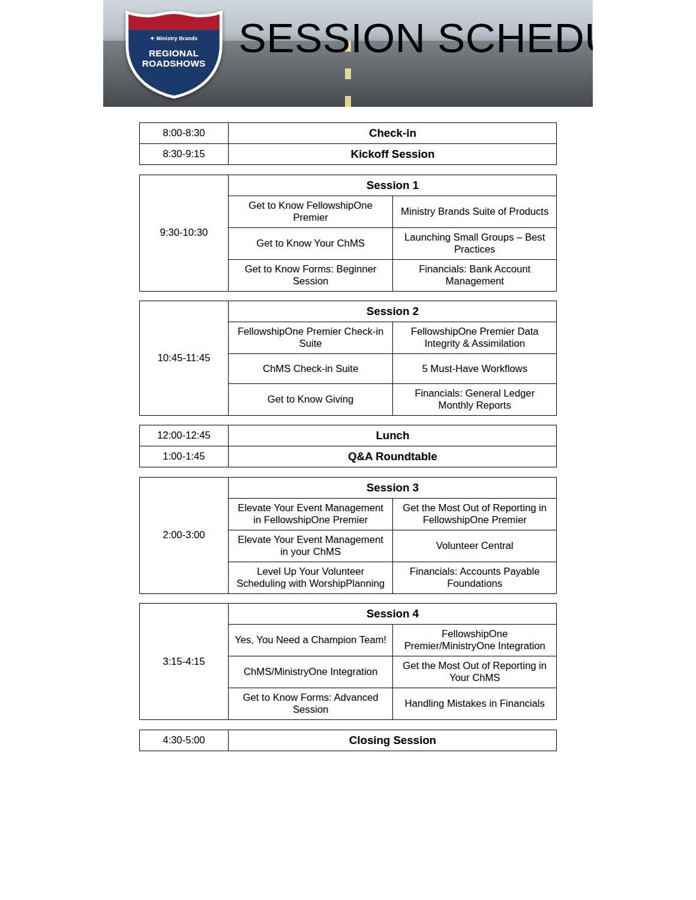✦ Ministry Brands
REGIONAL
ROADSHOWS
SESSION SCHEDULE
| 8:00-8:30 | Check-in |
| 8:30-9:15 | Kickoff Session |
| 9:30-10:30 | Session 1 |
| Get to Know FellowshipOne Premier | Ministry Brands Suite of Products |
| Get to Know Your ChMS | Launching Small Groups – Best Practices |
| Get to Know Forms: Beginner Session | Financials: Bank Account Management |
| 10:45-11:45 | Session 2 |
| FellowshipOne Premier Check-in Suite | FellowshipOne Premier Data Integrity & Assimilation |
| ChMS Check-in Suite | 5 Must-Have Workflows |
| Get to Know Giving | Financials: General Ledger Monthly Reports |
| 12:00-12:45 | Lunch |
| 1:00-1:45 | Q&A Roundtable |
| 2:00-3:00 | Session 3 |
| Elevate Your Event Management in FellowshipOne Premier | Get the Most Out of Reporting in FellowshipOne Premier |
| Elevate Your Event Management in your ChMS | Volunteer Central |
| Level Up Your Volunteer Scheduling with WorshipPlanning | Financials: Accounts Payable Foundations |
| 3:15-4:15 | Session 4 |
| Yes, You Need a Champion Team! | FellowshipOne Premier/MinistryOne Integration |
| ChMS/MinistryOne Integration | Get the Most Out of Reporting in Your ChMS |
| Get to Know Forms: Advanced Session | Handling Mistakes in Financials |
| 4:30-5:00 | Closing Session |